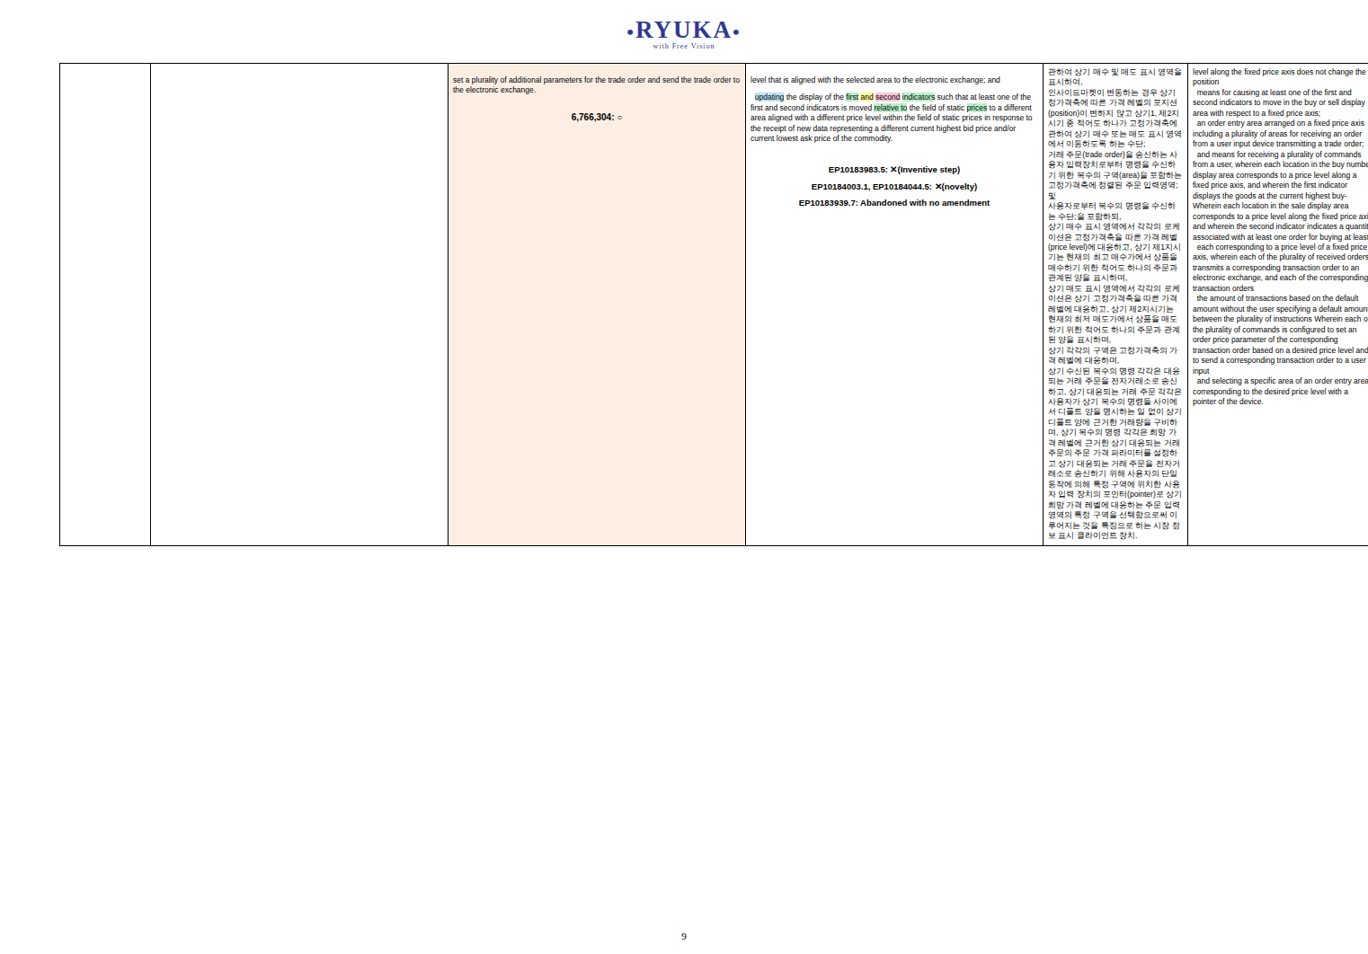•RYUKA•
with Free Vision
| | | set a plurality of additional parameters for the trade order and send the trade order to the electronic exchange. 6,766,304: ○ | level that is aligned with the selected area to the electronic exchange; and updating the display of the first and second indicators such that at least one of the first and second indicators is moved relative to the field of static prices to a different area aligned with a different price level within the field of static prices in response to the receipt of new data representing a different current highest bid price and/or current lowest ask price of the commodity. EP10183983.5: ✕(Inventive step) EP10184003.1, EP10184044.5: ✕(novelty) EP10183939.7: Abandoned with no amendment | 관하여 상기 매수 및 매도 표시 영역을 표시하여, 인사이드마켓이 변동하는 경우 상기 정가격축에 따른 가격 레벨의 포지션(position)이 변하지 않고 상기1, 제2지시기 중 적어도 하나가 고정가격축에 관하여 상기 매수 또는 매도 표시 영역에서 이동하도록 하는 수단; 거래 주문(trade order)을 송신하는 사용자 입력장치로부터 명령을 수신하기 위한 복수의 구역(area)을 포함하는 고정가격축에 정렬된 주문 입력영역; 및 사용자로부터 복수의 명령을 수신하는 수단;을 포함하되, 상기 매수 표시 영역에서 각각의 로케이션은 고정가격축을 따른 가격 레벨(price level)에 대응하고, 상기 제1지시기는 현재의 최고 매수가에서 상품을 매수하기 위한 적어도 하나의 주문과 관계된 양을 표시하며, 상기 매도 표시 영역에서 각각의 로케이션은 상기 고정가격축을 따른 가격 레벨에 대응하고, 상기 제2지시기는 현재의 최저 매도가에서 상품을 매도하기 위한 적어도 하나의 주문과 관계된 양을 표시하며, 상기 각각의 구역은 고정가격축의 가격 레벨에 대응하며, 상기 수신된 복수의 명령 각각은 대응되는 거래 주문을 전자거래소로 송신하고, 상기 대응되는 거래 주문 각각은 사용자가 상기 복수의 명령들 사이에서 디폴트 양을 명시하는 일 없이 상기 디폴트 양에 근거한 거래량을 구비하며, 상기 복수의 명령 각각은 희망 가격 레벨에 근거한 상기 대응되는 거래 주문의 주문 가격 파라미터를 설정하고 상기 대응되는 거래 주문을 전자거래소로 송신하기 위해 사용자의 단일 동작에 의해 특정 구역에 위치한 사용자 입력 장치의 포인터(pointer)로 상기 희망 가격 레벨에 대응하는 주문 입력영역의 특정 구역을 선택함으로써 이루어지는 것을 특징으로 하는 시장 정보 표시 클라이언트 장치. | level along the fixed price axis does not change the position means for causing at least one of the first and second indicators to move in the buy or sell display area with respect to a fixed price axis; an order entry area arranged on a fixed price axis including a plurality of areas for receiving an order from a user input device transmitting a trade order; and means for receiving a plurality of commands from a user, wherein each location in the buy number display area corresponds to a price level along a fixed price axis, and wherein the first indicator displays the goods at the current highest buy- Wherein each location in the sale display area corresponds to a price level along the fixed price axis and wherein the second indicator indicates a quantity associated with at least one order for buying at least each corresponding to a price level of a fixed price axis, wherein each of the plurality of received orders transmits a corresponding transaction order to an electronic exchange, and each of the corresponding transaction orders the amount of transactions based on the default amount without the user specifying a default amount between the plurality of instructions Wherein each of the plurality of commands is configured to set an order price parameter of the corresponding transaction order based on a desired price level and to send a corresponding transaction order to a user input and selecting a specific area of an order entry area corresponding to the desired price level with a pointer of the device. |
9